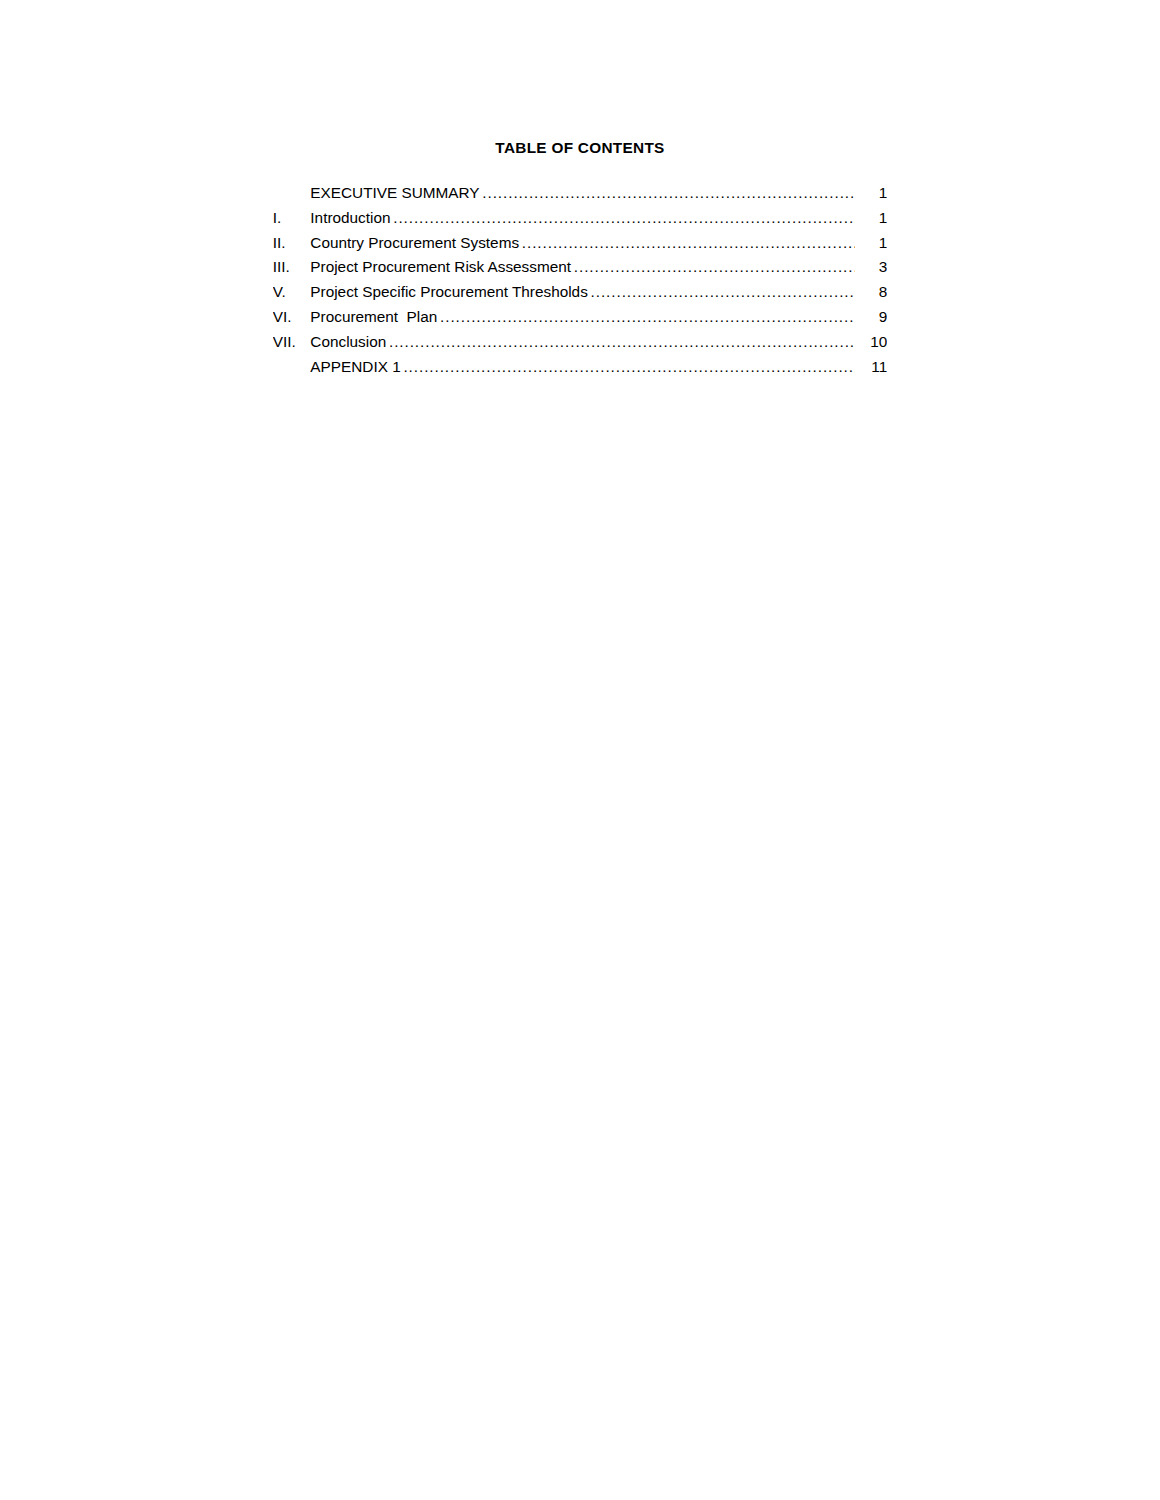TABLE OF CONTENTS
| | EXECUTIVE SUMMARY ......................................................................................................... | 1 |
| I. | Introduction ..................................................................................................................... | 1 |
| II. | Country Procurement Systems ........................................................................................... | 1 |
| III. | Project Procurement Risk Assessment ............................................................................. | 3 |
| V. | Project Specific Procurement Thresholds .......................................................................... | 8 |
| VI. | Procurement Plan ............................................................................................................. | 9 |
| VII. | Conclusion ....................................................................................................................... | 10 |
| | APPENDIX 1 .......................................................................................................................... | 11 |